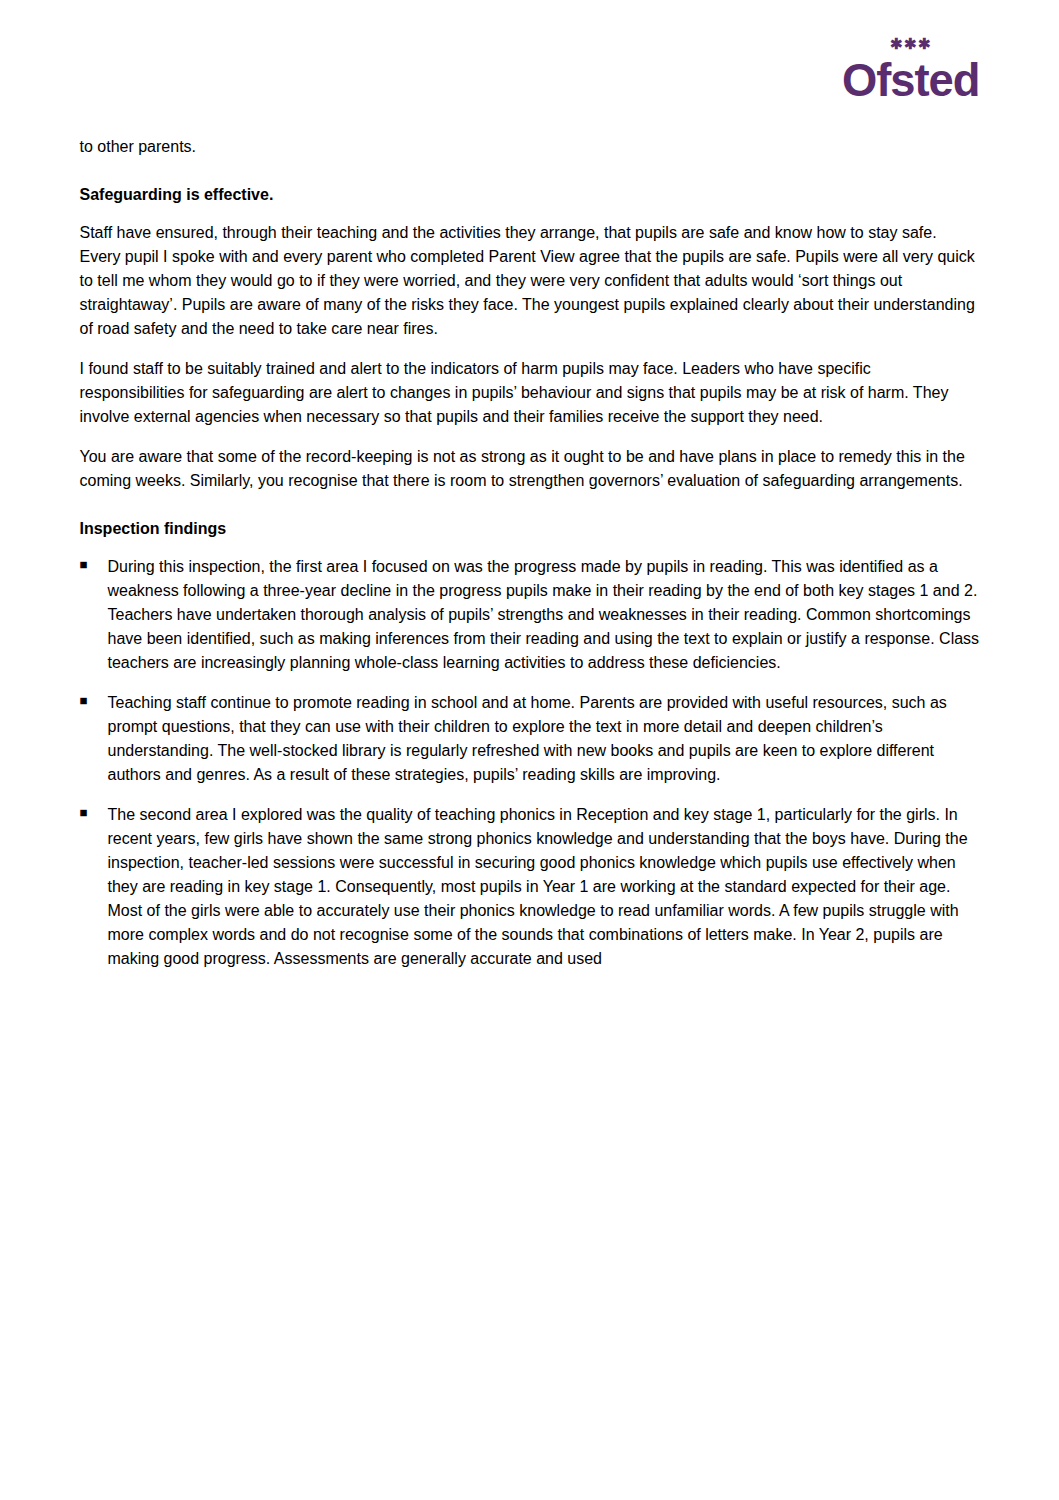✱✱✱Ofsted
to other parents.
Safeguarding is effective.
Staff have ensured, through their teaching and the activities they arrange, that pupils are safe and know how to stay safe. Every pupil I spoke with and every parent who completed Parent View agree that the pupils are safe. Pupils were all very quick to tell me whom they would go to if they were worried, and they were very confident that adults would ‘sort things out straightaway’. Pupils are aware of many of the risks they face. The youngest pupils explained clearly about their understanding of road safety and the need to take care near fires.
I found staff to be suitably trained and alert to the indicators of harm pupils may face. Leaders who have specific responsibilities for safeguarding are alert to changes in pupils’ behaviour and signs that pupils may be at risk of harm. They involve external agencies when necessary so that pupils and their families receive the support they need.
You are aware that some of the record-keeping is not as strong as it ought to be and have plans in place to remedy this in the coming weeks. Similarly, you recognise that there is room to strengthen governors’ evaluation of safeguarding arrangements.
Inspection findings
During this inspection, the first area I focused on was the progress made by pupils in reading. This was identified as a weakness following a three-year decline in the progress pupils make in their reading by the end of both key stages 1 and 2. Teachers have undertaken thorough analysis of pupils’ strengths and weaknesses in their reading. Common shortcomings have been identified, such as making inferences from their reading and using the text to explain or justify a response. Class teachers are increasingly planning whole-class learning activities to address these deficiencies.
Teaching staff continue to promote reading in school and at home. Parents are provided with useful resources, such as prompt questions, that they can use with their children to explore the text in more detail and deepen children’s understanding. The well-stocked library is regularly refreshed with new books and pupils are keen to explore different authors and genres. As a result of these strategies, pupils’ reading skills are improving.
The second area I explored was the quality of teaching phonics in Reception and key stage 1, particularly for the girls. In recent years, few girls have shown the same strong phonics knowledge and understanding that the boys have. During the inspection, teacher-led sessions were successful in securing good phonics knowledge which pupils use effectively when they are reading in key stage 1. Consequently, most pupils in Year 1 are working at the standard expected for their age. Most of the girls were able to accurately use their phonics knowledge to read unfamiliar words. A few pupils struggle with more complex words and do not recognise some of the sounds that combinations of letters make. In Year 2, pupils are making good progress. Assessments are generally accurate and used